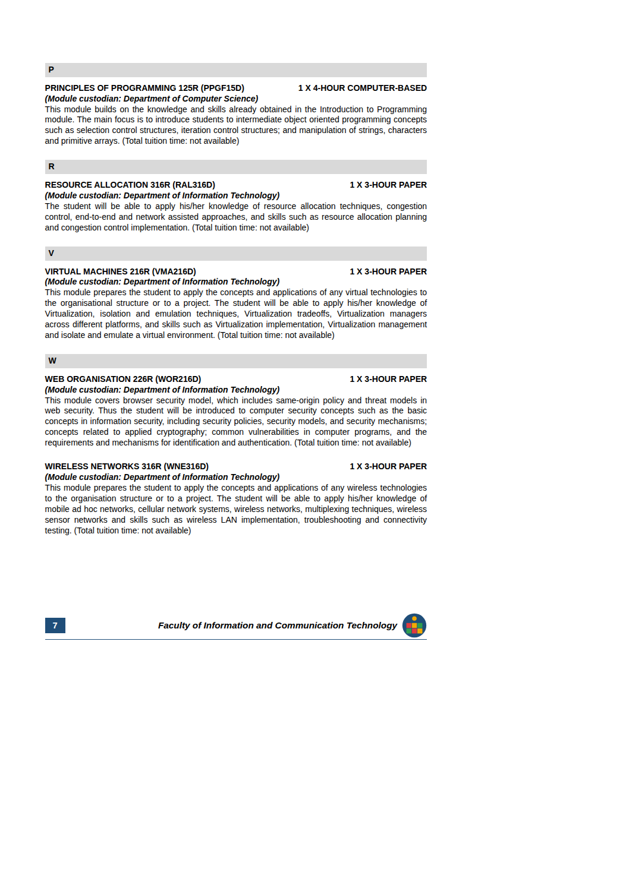P
PRINCIPLES OF PROGRAMMING 125R (PPGF15D) 1 X 4-HOUR COMPUTER-BASED
(Module custodian: Department of Computer Science)
This module builds on the knowledge and skills already obtained in the Introduction to Programming module. The main focus is to introduce students to intermediate object oriented programming concepts such as selection control structures, iteration control structures; and manipulation of strings, characters and primitive arrays. (Total tuition time: not available)
R
RESOURCE ALLOCATION 316R (RAL316D) 1 X 3-HOUR PAPER
(Module custodian: Department of Information Technology)
The student will be able to apply his/her knowledge of resource allocation techniques, congestion control, end-to-end and network assisted approaches, and skills such as resource allocation planning and congestion control implementation. (Total tuition time: not available)
V
VIRTUAL MACHINES 216R (VMA216D) 1 X 3-HOUR PAPER
(Module custodian: Department of Information Technology)
This module prepares the student to apply the concepts and applications of any virtual technologies to the organisational structure or to a project. The student will be able to apply his/her knowledge of Virtualization, isolation and emulation techniques, Virtualization tradeoffs, Virtualization managers across different platforms, and skills such as Virtualization implementation, Virtualization management and isolate and emulate a virtual environment. (Total tuition time: not available)
W
WEB ORGANISATION 226R (WOR216D) 1 X 3-HOUR PAPER
(Module custodian: Department of Information Technology)
This module covers browser security model, which includes same-origin policy and threat models in web security. Thus the student will be introduced to computer security concepts such as the basic concepts in information security, including security policies, security models, and security mechanisms; concepts related to applied cryptography; common vulnerabilities in computer programs, and the requirements and mechanisms for identification and authentication. (Total tuition time: not available)
WIRELESS NETWORKS 316R (WNE316D) 1 X 3-HOUR PAPER
(Module custodian: Department of Information Technology)
This module prepares the student to apply the concepts and applications of any wireless technologies to the organisation structure or to a project. The student will be able to apply his/her knowledge of mobile ad hoc networks, cellular network systems, wireless networks, multiplexing techniques, wireless sensor networks and skills such as wireless LAN implementation, troubleshooting and connectivity testing. (Total tuition time: not available)
7
Faculty of Information and Communication Technology